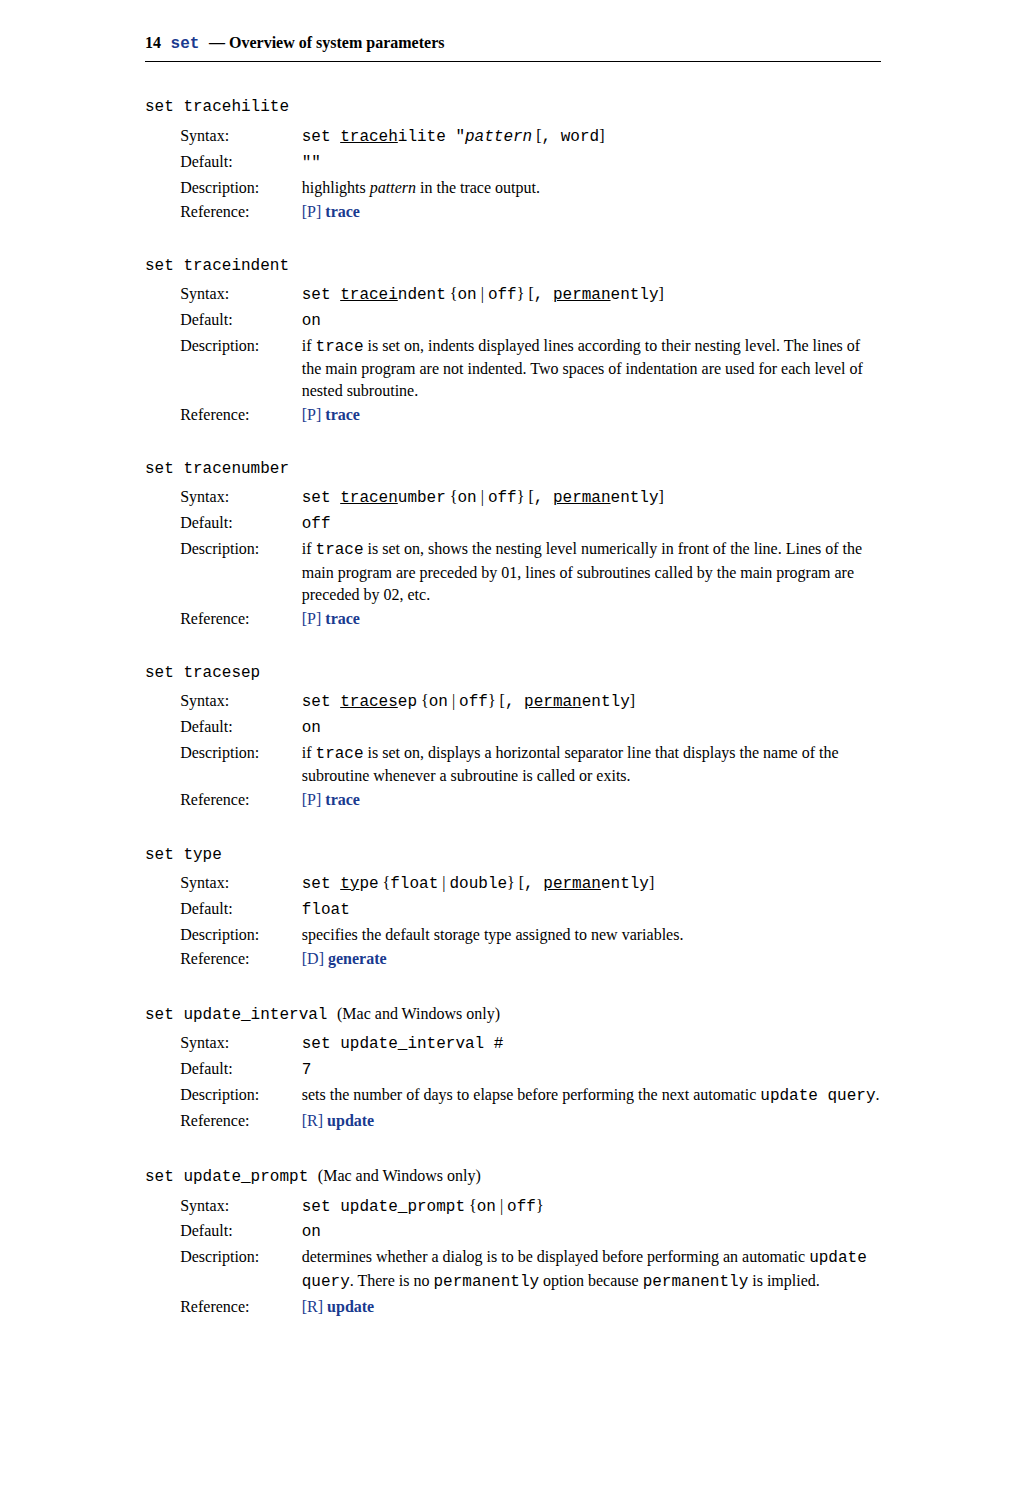14 set — Overview of system parameters
set tracehilite
Syntax:
set tracehilite "pattern [, word]
Default:
""
Description:
highlights pattern in the trace output.
Reference:
[P] trace
set traceindent
Syntax:
set traceindent {on | off} [, permanently]
Default:
on
Description:
if trace is set on, indents displayed lines according to their nesting level. The lines of the main program are not indented. Two spaces of indentation are used for each level of nested subroutine.
Reference:
[P] trace
set tracenumber
Syntax:
set tracenumber {on | off} [, permanently]
Default:
off
Description:
if trace is set on, shows the nesting level numerically in front of the line. Lines of the main program are preceded by 01, lines of subroutines called by the main program are preceded by 02, etc.
Reference:
[P] trace
set tracesep
Syntax:
set tracesep {on | off} [, permanently]
Default:
on
Description:
if trace is set on, displays a horizontal separator line that displays the name of the subroutine whenever a subroutine is called or exits.
Reference:
[P] trace
set type
Syntax:
set type {float | double} [, permanently]
Default:
float
Description:
specifies the default storage type assigned to new variables.
Reference:
[D] generate
set update_interval (Mac and Windows only)
Syntax:
set update_interval #
Default:
7
Description:
sets the number of days to elapse before performing the next automatic update query.
Reference:
[R] update
set update_prompt (Mac and Windows only)
Syntax:
set update_prompt {on | off}
Default:
on
Description:
determines whether a dialog is to be displayed before performing an automatic update query. There is no permanently option because permanently is implied.
Reference:
[R] update